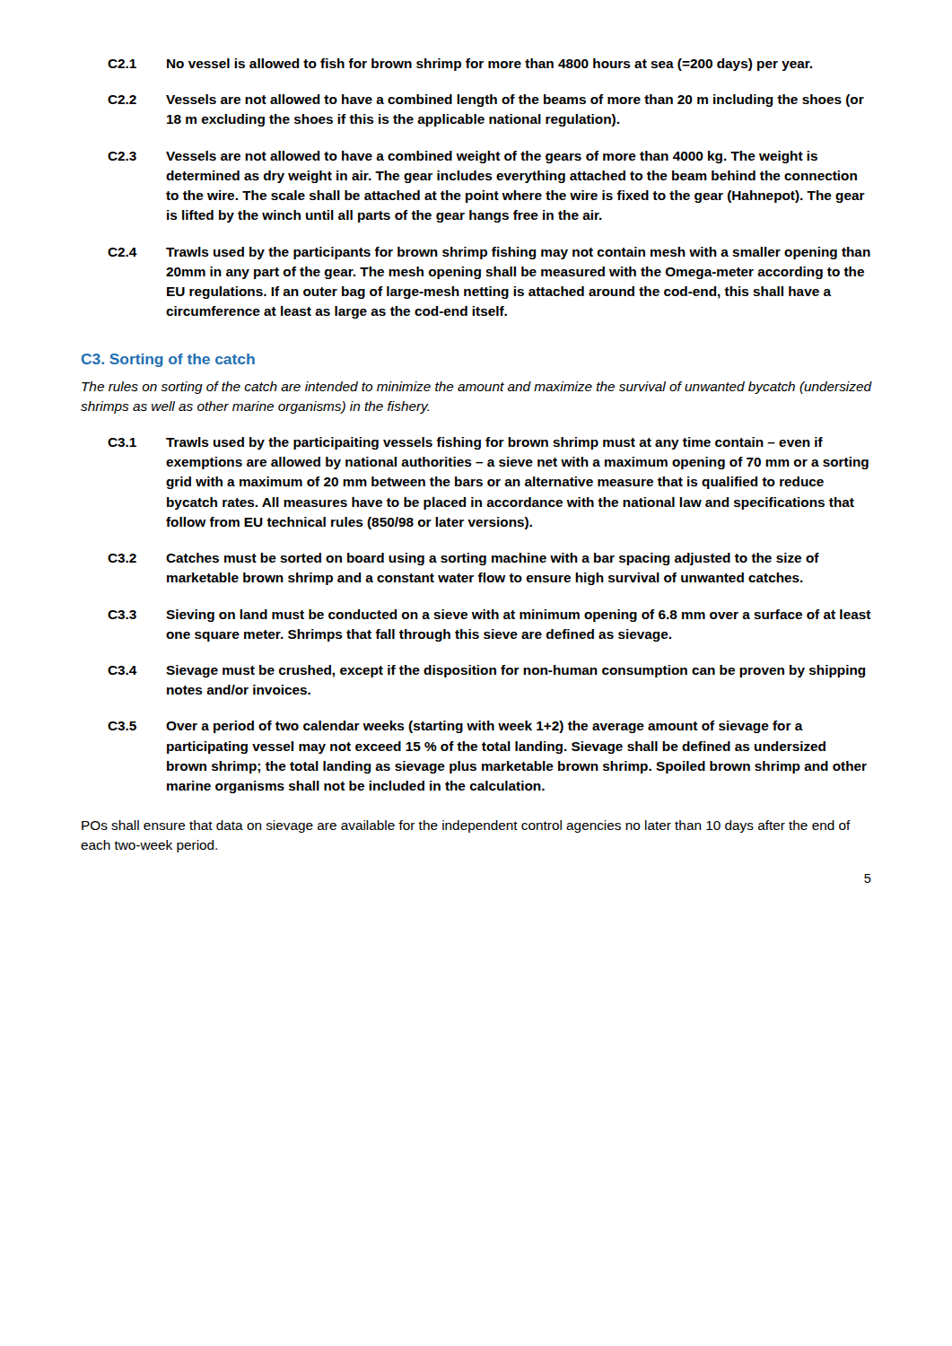C2.1
No vessel is allowed to fish for brown shrimp for more than 4800 hours at sea (=200 days) per year.
C2.2
Vessels are not allowed to have a combined length of the beams of more than 20 m including the shoes (or 18 m excluding the shoes if this is the applicable national regulation).
C2.3
Vessels are not allowed to have a combined weight of the gears of more than 4000 kg. The weight is determined as dry weight in air. The gear includes everything attached to the beam behind the connection to the wire. The scale shall be attached at the point where the wire is fixed to the gear (Hahnepot). The gear is lifted by the winch until all parts of the gear hangs free in the air.
C2.4
Trawls used by the participants for brown shrimp fishing may not contain mesh with a smaller opening than 20mm in any part of the gear. The mesh opening shall be measured with the Omega-meter according to the EU regulations. If an outer bag of large-mesh netting is attached around the cod-end, this shall have a circumference at least as large as the cod-end itself.
C3. Sorting of the catch
The rules on sorting of the catch are intended to minimize the amount and maximize the survival of unwanted bycatch (undersized shrimps as well as other marine organisms) in the fishery.
C3.1
Trawls used by the participaiting vessels fishing for brown shrimp must at any time contain – even if exemptions are allowed by national authorities – a sieve net with a maximum opening of 70 mm or a sorting grid with a maximum of 20 mm between the bars or an alternative measure that is qualified to reduce bycatch rates. All measures have to be placed in accordance with the national law and specifications that follow from EU technical rules (850/98 or later versions).
C3.2
Catches must be sorted on board using a sorting machine with a bar spacing adjusted to the size of marketable brown shrimp and a constant water flow to ensure high survival of unwanted catches.
C3.3
Sieving on land must be conducted on a sieve with at minimum opening of 6.8 mm over a surface of at least one square meter. Shrimps that fall through this sieve are defined as sievage.
C3.4
Sievage must be crushed, except if the disposition for non-human consumption can be proven by shipping notes and/or invoices.
C3.5
Over a period of two calendar weeks (starting with week 1+2) the average amount of sievage for a participating vessel may not exceed 15 % of the total landing. Sievage shall be defined as undersized brown shrimp; the total landing as sievage plus marketable brown shrimp. Spoiled brown shrimp and other marine organisms shall not be included in the calculation.
POs shall ensure that data on sievage are available for the independent control agencies no later than 10 days after the end of each two-week period.
5